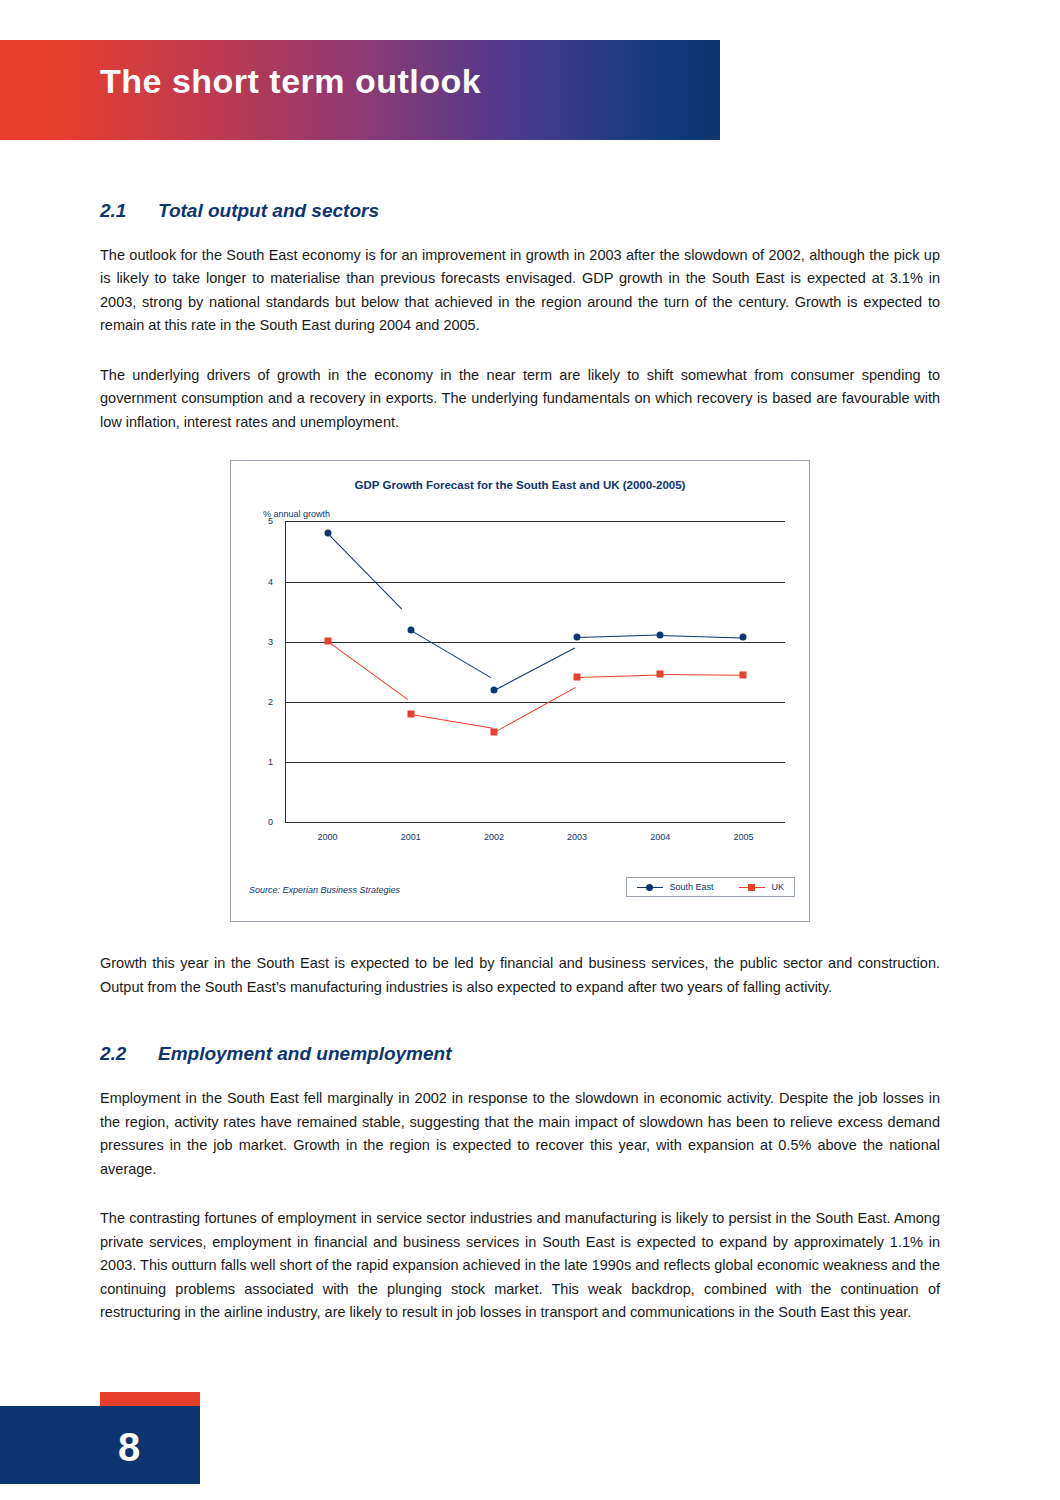The short term outlook
2.1 Total output and sectors
The outlook for the South East economy is for an improvement in growth in 2003 after the slowdown of 2002, although the pick up is likely to take longer to materialise than previous forecasts envisaged. GDP growth in the South East is expected at 3.1% in 2003, strong by national standards but below that achieved in the region around the turn of the century. Growth is expected to remain at this rate in the South East during 2004 and 2005.
The underlying drivers of growth in the economy in the near term are likely to shift somewhat from consumer spending to government consumption and a recovery in exports. The underlying fundamentals on which recovery is based are favourable with low inflation, interest rates and unemployment.
GDP Growth Forecast for the South East and UK (2000-2005)
% annual growth
5
4
3
2
1
0
2000
2001
2002
2003
2004
2005
Source: Experian Business Strategies
South East
UK
Growth this year in the South East is expected to be led by financial and business services, the public sector and construction. Output from the South East’s manufacturing industries is also expected to expand after two years of falling activity.
2.2 Employment and unemployment
Employment in the South East fell marginally in 2002 in response to the slowdown in economic activity. Despite the job losses in the region, activity rates have remained stable, suggesting that the main impact of slowdown has been to relieve excess demand pressures in the job market. Growth in the region is expected to recover this year, with expansion at 0.5% above the national average.
The contrasting fortunes of employment in service sector industries and manufacturing is likely to persist in the South East. Among private services, employment in financial and business services in South East is expected to expand by approximately 1.1% in 2003. This outturn falls well short of the rapid expansion achieved in the late 1990s and reflects global economic weakness and the continuing problems associated with the plunging stock market. This weak backdrop, combined with the continuation of restructuring in the airline industry, are likely to result in job losses in transport and communications in the South East this year.
8